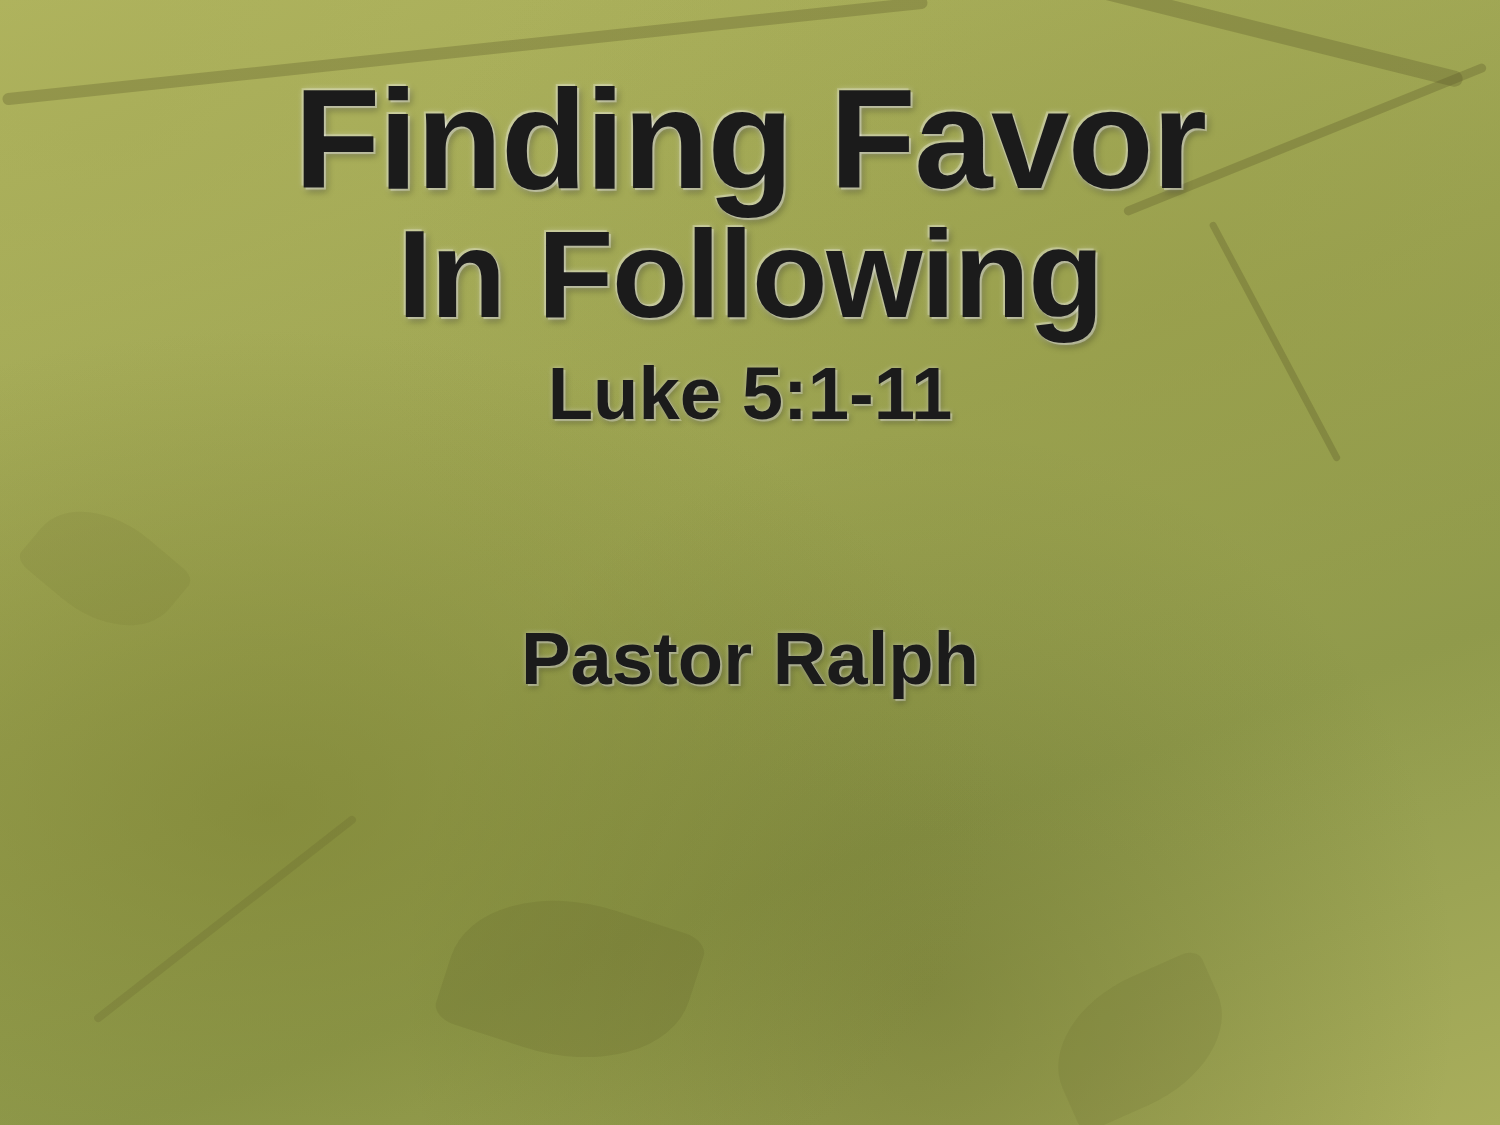Finding FavorIn Following
Luke 5:1-11
Pastor Ralph